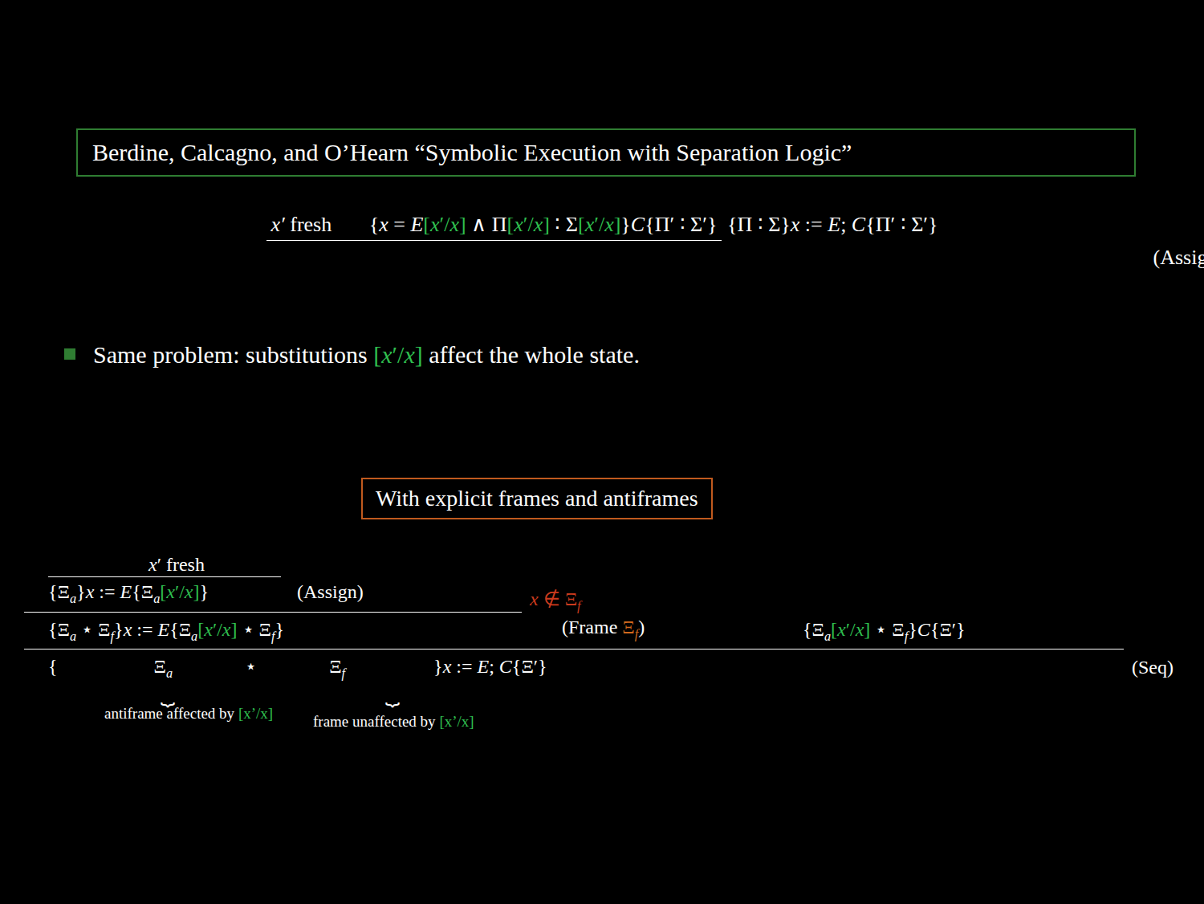Berdine, Calcagno, and O’Hearn “Symbolic Execution with Separation Logic”
x′ fresh {x = E[x′/x] ∧ Π[x′/x] ∶ Σ[x′/x]}C{Π′ ∶ Σ′}
{Π ∶ Σ}x := E; C{Π′ ∶ Σ′}
(Assign)
Same problem: substitutions [x′/x] affect the whole state.
With explicit frames and antiframes
x′ fresh
{Ξa}x := E{Ξa[x′/x]}
(Assign)
{Ξa ⋆ Ξf}x := E{Ξa[x′/x] ⋆ Ξf}
x ∉ Ξf
(Frame Ξf)
{Ξa[x′/x] ⋆ Ξf}C{Ξ′}
(Seq)
{ Ξa ⋆ Ξf }x := E; C{Ξ′}
⏟
⏟
antiframe affected by [x’/x]
frame unaffected by [x’/x]